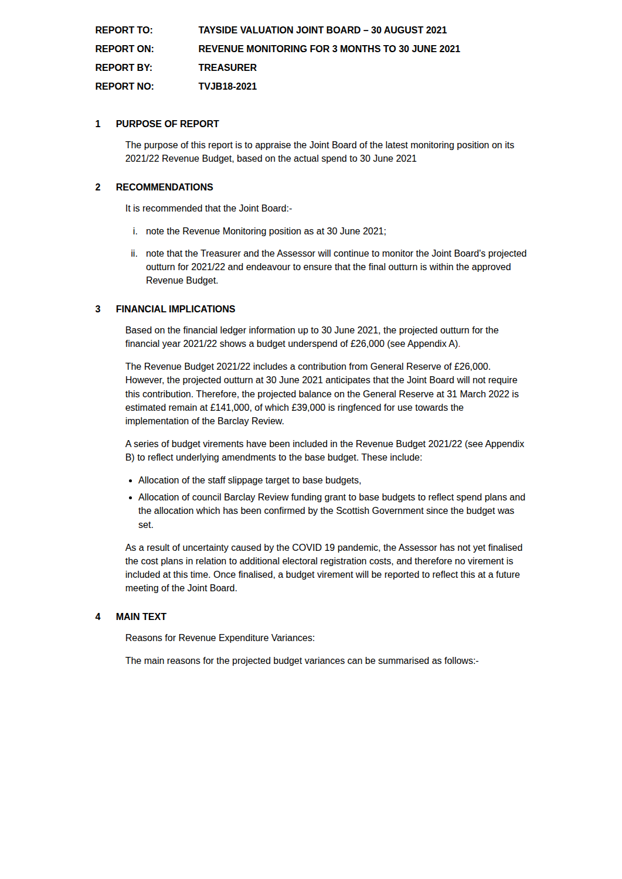| REPORT TO: | TAYSIDE VALUATION JOINT BOARD – 30 AUGUST 2021 |
| REPORT ON: | REVENUE MONITORING FOR 3 MONTHS TO 30 JUNE 2021 |
| REPORT BY: | TREASURER |
| REPORT NO: | TVJB18-2021 |
1
PURPOSE OF REPORT
The purpose of this report is to appraise the Joint Board of the latest monitoring position on its 2021/22 Revenue Budget, based on the actual spend to 30 June 2021
2
RECOMMENDATIONS
It is recommended that the Joint Board:-
note the Revenue Monitoring position as at 30 June 2021;
note that the Treasurer and the Assessor will continue to monitor the Joint Board's projected outturn for 2021/22 and endeavour to ensure that the final outturn is within the approved Revenue Budget.
3
FINANCIAL IMPLICATIONS
Based on the financial ledger information up to 30 June 2021, the projected outturn for the financial year 2021/22 shows a budget underspend of £26,000 (see Appendix A).
The Revenue Budget 2021/22 includes a contribution from General Reserve of £26,000. However, the projected outturn at 30 June 2021 anticipates that the Joint Board will not require this contribution. Therefore, the projected balance on the General Reserve at 31 March 2022 is estimated remain at £141,000, of which £39,000 is ringfenced for use towards the implementation of the Barclay Review.
A series of budget virements have been included in the Revenue Budget 2021/22 (see Appendix B) to reflect underlying amendments to the base budget. These include:
Allocation of the staff slippage target to base budgets,
Allocation of council Barclay Review funding grant to base budgets to reflect spend plans and the allocation which has been confirmed by the Scottish Government since the budget was set.
As a result of uncertainty caused by the COVID 19 pandemic, the Assessor has not yet finalised the cost plans in relation to additional electoral registration costs, and therefore no virement is included at this time. Once finalised, a budget virement will be reported to reflect this at a future meeting of the Joint Board.
4
MAIN TEXT
Reasons for Revenue Expenditure Variances:
The main reasons for the projected budget variances can be summarised as follows:-